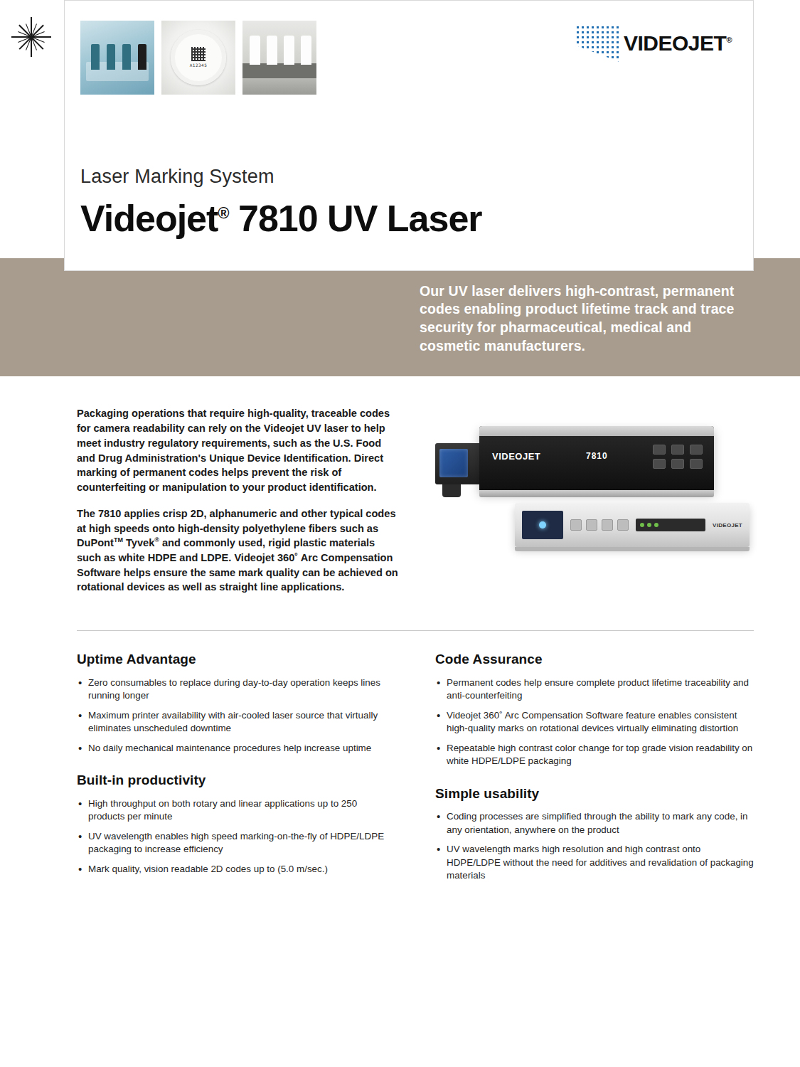A12345
VIDEOJET®
Laser Marking System
Videojet® 7810 UV Laser
Our UV laser delivers high-contrast, permanent codes enabling product lifetime track and trace security for pharmaceutical, medical and cosmetic manufacturers.
Packaging operations that require high-quality, traceable codes for camera readability can rely on the Videojet UV laser to help meet industry regulatory requirements, such as the U.S. Food and Drug Administration's Unique Device Identification. Direct marking of permanent codes helps prevent the risk of counterfeiting or manipulation to your product identification.
The 7810 applies crisp 2D, alphanumeric and other typical codes at high speeds onto high-density polyethylene fibers such as DuPontTM Tyvek® and commonly used, rigid plastic materials such as white HDPE and LDPE. Videojet 360˚ Arc Compensation Software helps ensure the same mark quality can be achieved on rotational devices as well as straight line applications.
VIDEOJET 7810
VIDEOJET
Uptime Advantage
Zero consumables to replace during day-to-day operation keeps lines running longer
Maximum printer availability with air-cooled laser source that virtually eliminates unscheduled downtime
No daily mechanical maintenance procedures help increase uptime
Built-in productivity
High throughput on both rotary and linear applications up to 250 products per minute
UV wavelength enables high speed marking-on-the-fly of HDPE/LDPE packaging to increase efficiency
Mark quality, vision readable 2D codes up to (5.0 m/sec.)
Code Assurance
Permanent codes help ensure complete product lifetime traceability and anti-counterfeiting
Videojet 360˚ Arc Compensation Software feature enables consistent high-quality marks on rotational devices virtually eliminating distortion
Repeatable high contrast color change for top grade vision readability on white HDPE/LDPE packaging
Simple usability
Coding processes are simplified through the ability to mark any code, in any orientation, anywhere on the product
UV wavelength marks high resolution and high contrast onto HDPE/LDPE without the need for additives and revalidation of packaging materials